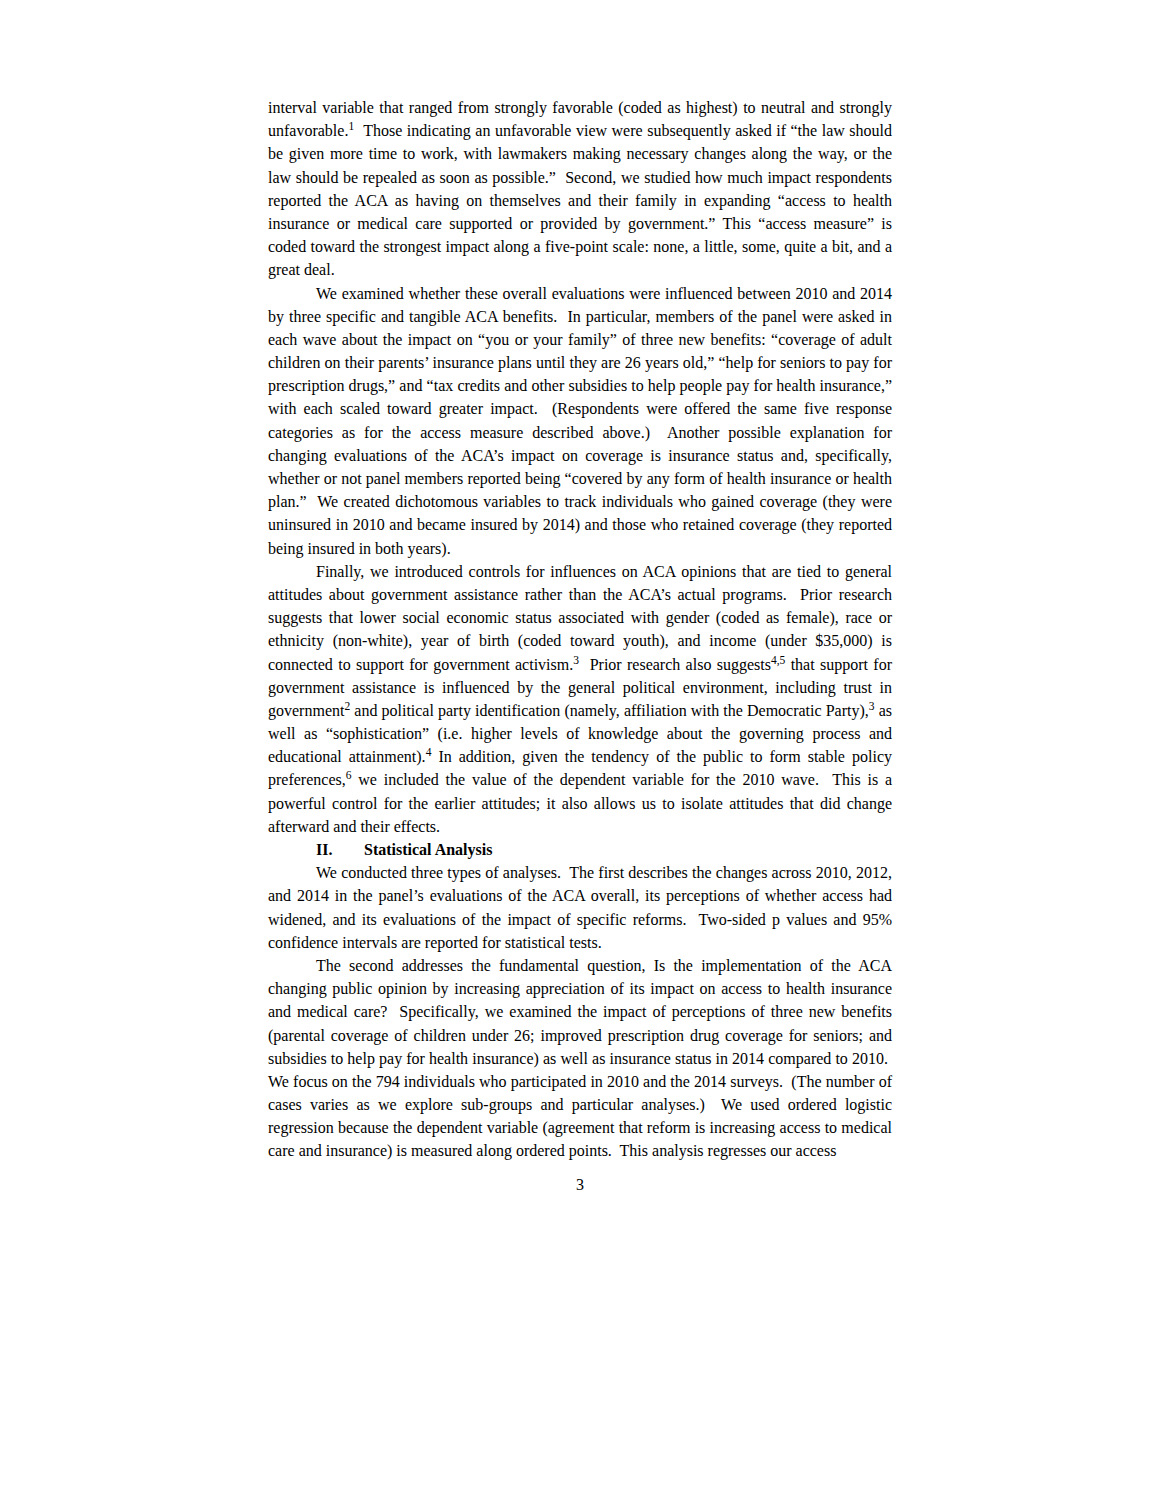interval variable that ranged from strongly favorable (coded as highest) to neutral and strongly unfavorable.1 Those indicating an unfavorable view were subsequently asked if “the law should be given more time to work, with lawmakers making necessary changes along the way, or the law should be repealed as soon as possible.” Second, we studied how much impact respondents reported the ACA as having on themselves and their family in expanding “access to health insurance or medical care supported or provided by government.” This “access measure” is coded toward the strongest impact along a five-point scale: none, a little, some, quite a bit, and a great deal.
We examined whether these overall evaluations were influenced between 2010 and 2014 by three specific and tangible ACA benefits. In particular, members of the panel were asked in each wave about the impact on “you or your family” of three new benefits: “coverage of adult children on their parents’ insurance plans until they are 26 years old,” “help for seniors to pay for prescription drugs,” and “tax credits and other subsidies to help people pay for health insurance,” with each scaled toward greater impact. (Respondents were offered the same five response categories as for the access measure described above.) Another possible explanation for changing evaluations of the ACA’s impact on coverage is insurance status and, specifically, whether or not panel members reported being “covered by any form of health insurance or health plan.” We created dichotomous variables to track individuals who gained coverage (they were uninsured in 2010 and became insured by 2014) and those who retained coverage (they reported being insured in both years).
Finally, we introduced controls for influences on ACA opinions that are tied to general attitudes about government assistance rather than the ACA’s actual programs. Prior research suggests that lower social economic status associated with gender (coded as female), race or ethnicity (non-white), year of birth (coded toward youth), and income (under $35,000) is connected to support for government activism.3 Prior research also suggests4,5 that support for government assistance is influenced by the general political environment, including trust in government2 and political party identification (namely, affiliation with the Democratic Party),3 as well as “sophistication” (i.e. higher levels of knowledge about the governing process and educational attainment).4 In addition, given the tendency of the public to form stable policy preferences,6 we included the value of the dependent variable for the 2010 wave. This is a powerful control for the earlier attitudes; it also allows us to isolate attitudes that did change afterward and their effects.
II. Statistical Analysis
We conducted three types of analyses. The first describes the changes across 2010, 2012, and 2014 in the panel’s evaluations of the ACA overall, its perceptions of whether access had widened, and its evaluations of the impact of specific reforms. Two-sided p values and 95% confidence intervals are reported for statistical tests.
The second addresses the fundamental question, Is the implementation of the ACA changing public opinion by increasing appreciation of its impact on access to health insurance and medical care? Specifically, we examined the impact of perceptions of three new benefits (parental coverage of children under 26; improved prescription drug coverage for seniors; and subsidies to help pay for health insurance) as well as insurance status in 2014 compared to 2010. We focus on the 794 individuals who participated in 2010 and the 2014 surveys. (The number of cases varies as we explore sub-groups and particular analyses.) We used ordered logistic regression because the dependent variable (agreement that reform is increasing access to medical care and insurance) is measured along ordered points. This analysis regresses our access
3